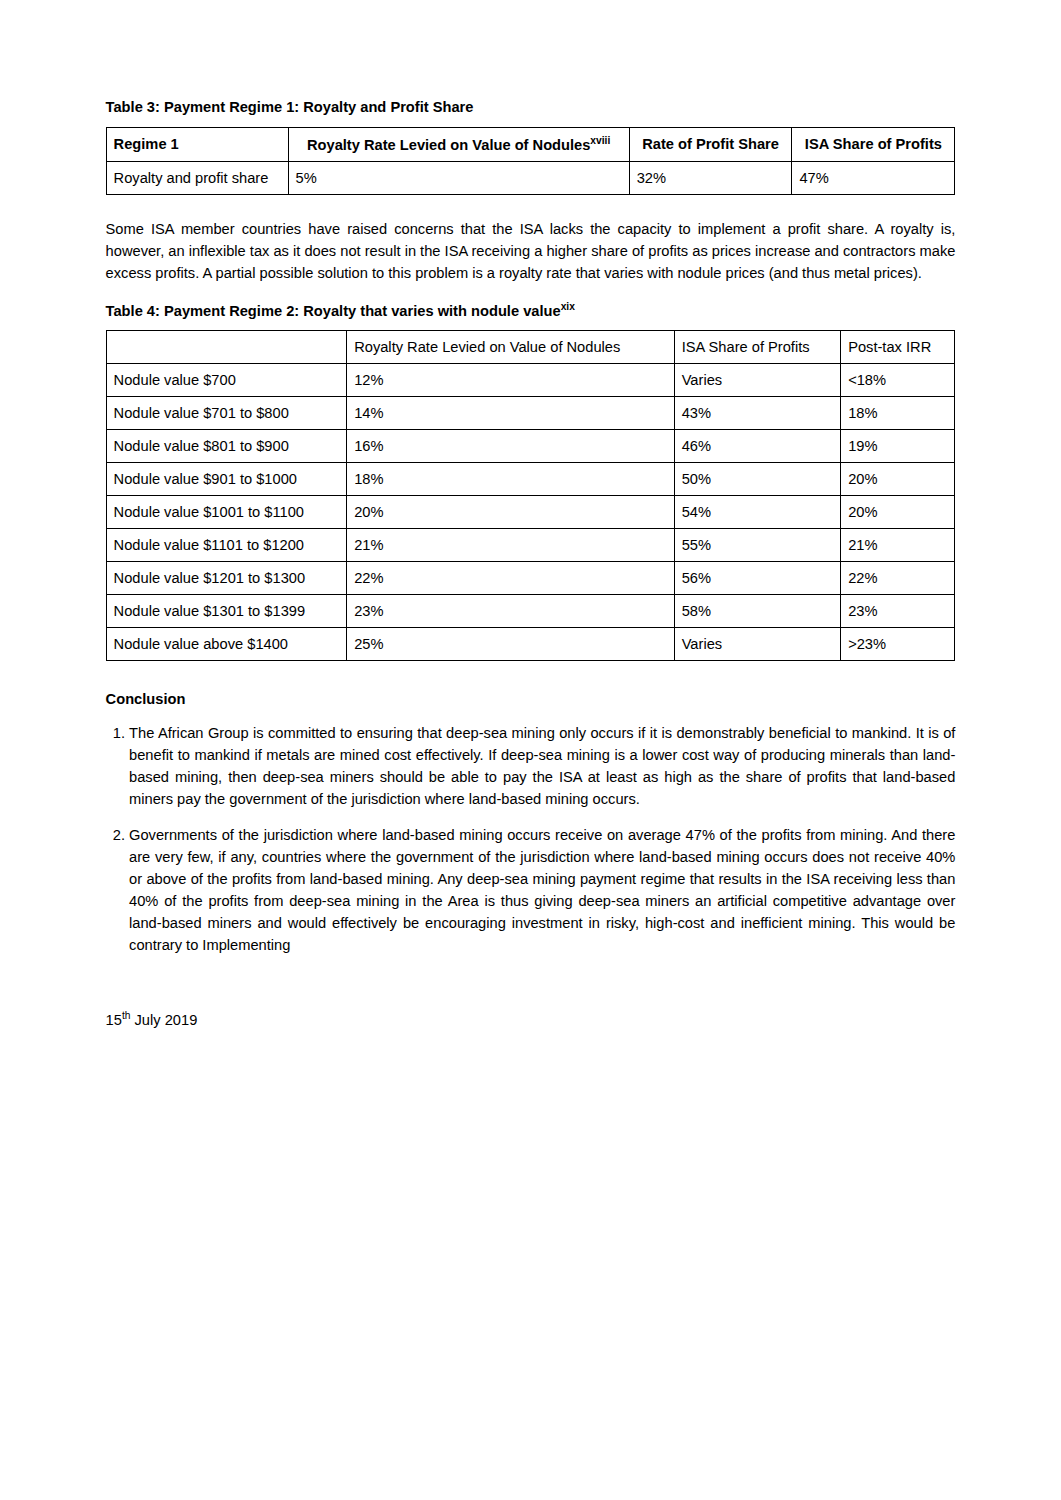Table 3: Payment Regime 1: Royalty and Profit Share
| Regime 1 | Royalty Rate Levied on Value of Nodules xviii | Rate of Profit Share | ISA Share of Profits |
| --- | --- | --- | --- |
| Royalty and profit share | 5% | 32% | 47% |
Some ISA member countries have raised concerns that the ISA lacks the capacity to implement a profit share. A royalty is, however, an inflexible tax as it does not result in the ISA receiving a higher share of profits as prices increase and contractors make excess profits. A partial possible solution to this problem is a royalty rate that varies with nodule prices (and thus metal prices).
Table 4: Payment Regime 2: Royalty that varies with nodule valuexix
| | Royalty Rate Levied on Value of Nodules | ISA Share of Profits | Post-tax IRR |
| --- | --- | --- | --- |
| Nodule value $700 | 12% | Varies | <18% |
| Nodule value $701 to $800 | 14% | 43% | 18% |
| Nodule value $801 to $900 | 16% | 46% | 19% |
| Nodule value $901 to $1000 | 18% | 50% | 20% |
| Nodule value $1001 to $1100 | 20% | 54% | 20% |
| Nodule value $1101 to $1200 | 21% | 55% | 21% |
| Nodule value $1201 to $1300 | 22% | 56% | 22% |
| Nodule value $1301 to $1399 | 23% | 58% | 23% |
| Nodule value above $1400 | 25% | Varies | >23% |
Conclusion
The African Group is committed to ensuring that deep-sea mining only occurs if it is demonstrably beneficial to mankind. It is of benefit to mankind if metals are mined cost effectively. If deep-sea mining is a lower cost way of producing minerals than land-based mining, then deep-sea miners should be able to pay the ISA at least as high as the share of profits that land-based miners pay the government of the jurisdiction where land-based mining occurs.
Governments of the jurisdiction where land-based mining occurs receive on average 47% of the profits from mining. And there are very few, if any, countries where the government of the jurisdiction where land-based mining occurs does not receive 40% or above of the profits from land-based mining. Any deep-sea mining payment regime that results in the ISA receiving less than 40% of the profits from deep-sea mining in the Area is thus giving deep-sea miners an artificial competitive advantage over land-based miners and would effectively be encouraging investment in risky, high-cost and inefficient mining. This would be contrary to Implementing
15th July 2019